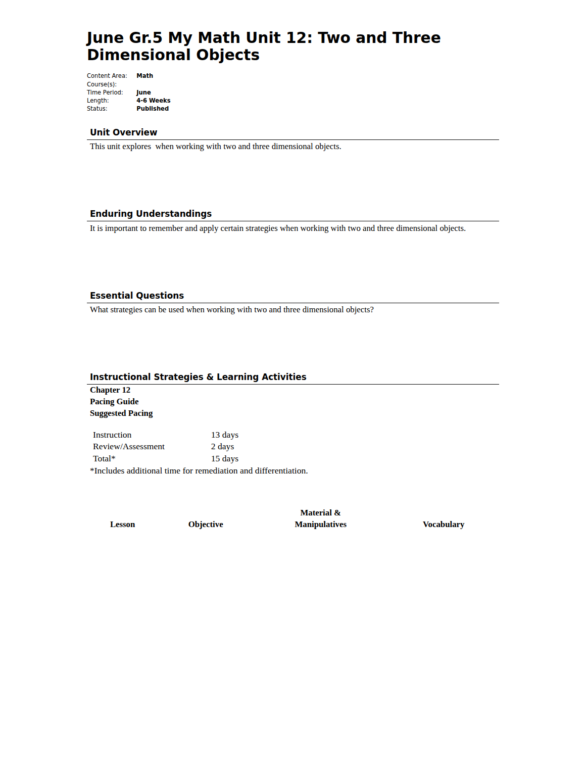June Gr.5 My Math Unit 12: Two and Three
Dimensional Objects
| Content Area: | Math |
| Course(s): | |
| Time Period: | June |
| Length: | 4-6 Weeks |
| Status: | Published |
Unit Overview
This unit explores when working with two and three dimensional objects.
Enduring Understandings
It is important to remember and apply certain strategies when working with two and three dimensional objects.
Essential Questions
What strategies can be used when working with two and three dimensional objects?
Instructional Strategies & Learning Activities
Chapter 12
Pacing Guide
Suggested Pacing
| Instruction | 13 days |
| Review/Assessment | 2 days |
| Total* | 15 days |
*Includes additional time for remediation and differentiation.
| Lesson | Objective | Material & Manipulatives | Vocabulary |
| --- | --- | --- | --- |